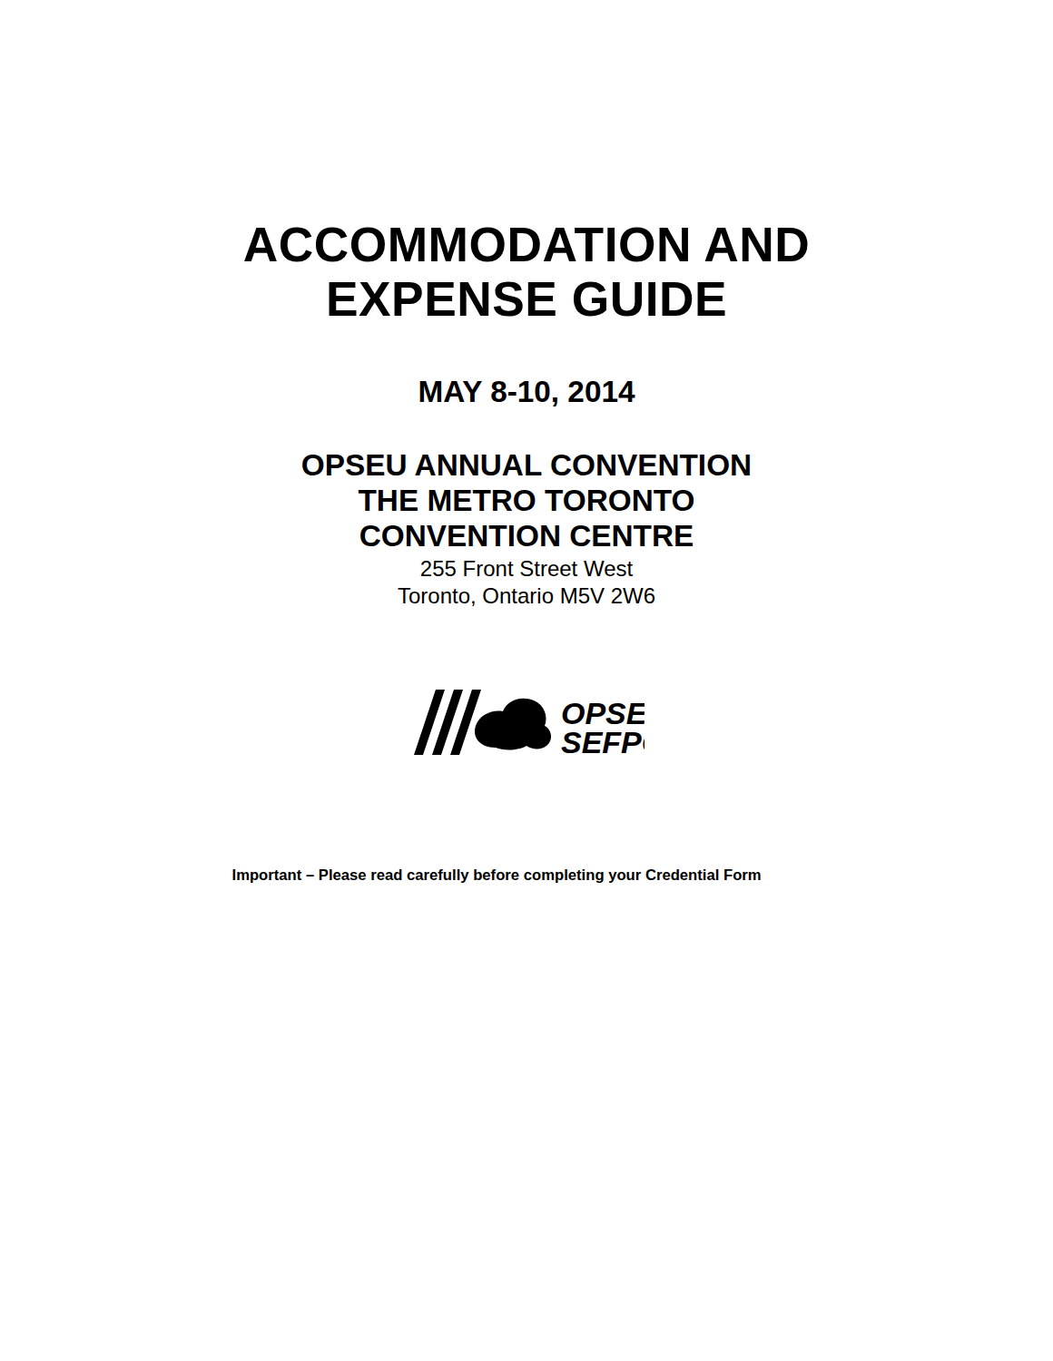ACCOMMODATION AND
EXPENSE GUIDE
MAY 8-10, 2014
OPSEU ANNUAL CONVENTION
THE METRO TORONTO
CONVENTION CENTRE
255 Front Street West
Toronto, Ontario M5V 2W6
OPSEU SEFPO
Important – Please read carefully before completing your Credential Form